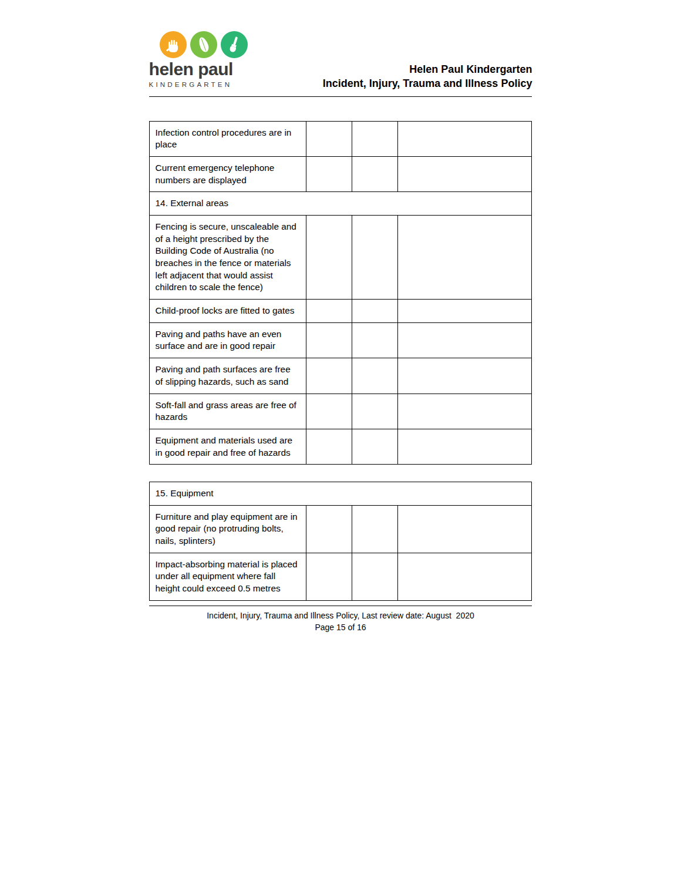helen paul
KINDERGARTEN
Helen Paul Kindergarten
Incident, Injury, Trauma and Illness Policy
| Infection control procedures are in place | | | |
| Current emergency telephone numbers are displayed | | | |
| 14. External areas |
| Fencing is secure, unscaleable and of a height prescribed by the Building Code of Australia (no breaches in the fence or materials left adjacent that would assist children to scale the fence) | | | |
| Child-proof locks are fitted to gates | | | |
| Paving and paths have an even surface and are in good repair | | | |
| Paving and path surfaces are free of slipping hazards, such as sand | | | |
| Soft-fall and grass areas are free of hazards | | | |
| Equipment and materials used are in good repair and free of hazards | | | |
| 15. Equipment |
| Furniture and play equipment are in good repair (no protruding bolts, nails, splinters) | | | |
| Impact-absorbing material is placed under all equipment where fall height could exceed 0.5 metres | | | |
Incident, Injury, Trauma and Illness Policy, Last review date: August 2020
Page 15 of 16